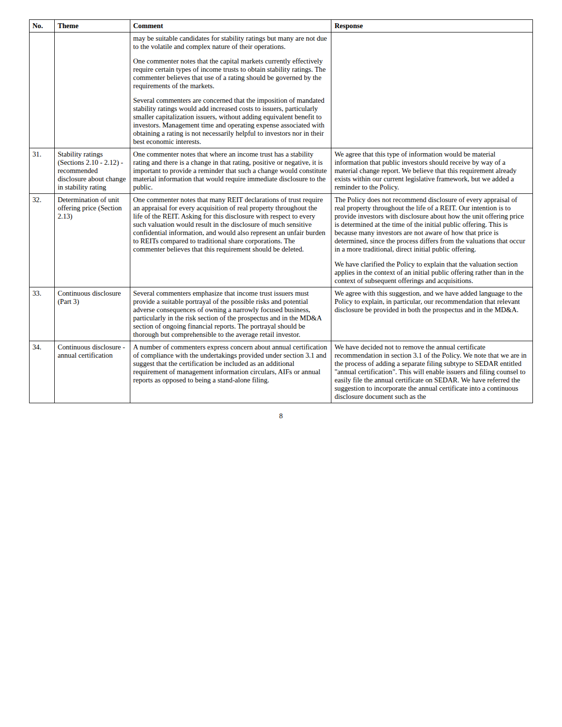| No. | Theme | Comment | Response |
| --- | --- | --- | --- |
| | | may be suitable candidates for stability ratings but many are not due to the volatile and complex nature of their operations. One commenter notes that the capital markets currently effectively require certain types of income trusts to obtain stability ratings. The commenter believes that use of a rating should be governed by the requirements of the markets. Several commenters are concerned that the imposition of mandated stability ratings would add increased costs to issuers, particularly smaller capitalization issuers, without adding equivalent benefit to investors. Management time and operating expense associated with obtaining a rating is not necessarily helpful to investors nor in their best economic interests. | |
| 31. | Stability ratings (Sections 2.10 - 2.12) - recommended disclosure about change in stability rating | One commenter notes that where an income trust has a stability rating and there is a change in that rating, positive or negative, it is important to provide a reminder that such a change would constitute material information that would require immediate disclosure to the public. | We agree that this type of information would be material information that public investors should receive by way of a material change report. We believe that this requirement already exists within our current legislative framework, but we added a reminder to the Policy. |
| 32. | Determination of unit offering price (Section 2.13) | One commenter notes that many REIT declarations of trust require an appraisal for every acquisition of real property throughout the life of the REIT. Asking for this disclosure with respect to every such valuation would result in the disclosure of much sensitive confidential information, and would also represent an unfair burden to REITs compared to traditional share corporations. The commenter believes that this requirement should be deleted. | The Policy does not recommend disclosure of every appraisal of real property throughout the life of a REIT. Our intention is to provide investors with disclosure about how the unit offering price is determined at the time of the initial public offering. This is because many investors are not aware of how that price is determined, since the process differs from the valuations that occur in a more traditional, direct initial public offering. We have clarified the Policy to explain that the valuation section applies in the context of an initial public offering rather than in the context of subsequent offerings and acquisitions. |
| 33. | Continuous disclosure (Part 3) | Several commenters emphasize that income trust issuers must provide a suitable portrayal of the possible risks and potential adverse consequences of owning a narrowly focused business, particularly in the risk section of the prospectus and in the MD&A section of ongoing financial reports. The portrayal should be thorough but comprehensible to the average retail investor. | We agree with this suggestion, and we have added language to the Policy to explain, in particular, our recommendation that relevant disclosure be provided in both the prospectus and in the MD&A. |
| 34. | Continuous disclosure - annual certification | A number of commenters express concern about annual certification of compliance with the undertakings provided under section 3.1 and suggest that the certification be included as an additional requirement of management information circulars, AIFs or annual reports as opposed to being a stand-alone filing. | We have decided not to remove the annual certificate recommendation in section 3.1 of the Policy. We note that we are in the process of adding a separate filing subtype to SEDAR entitled "annual certification". This will enable issuers and filing counsel to easily file the annual certificate on SEDAR. We have referred the suggestion to incorporate the annual certificate into a continuous disclosure document such as the |
8